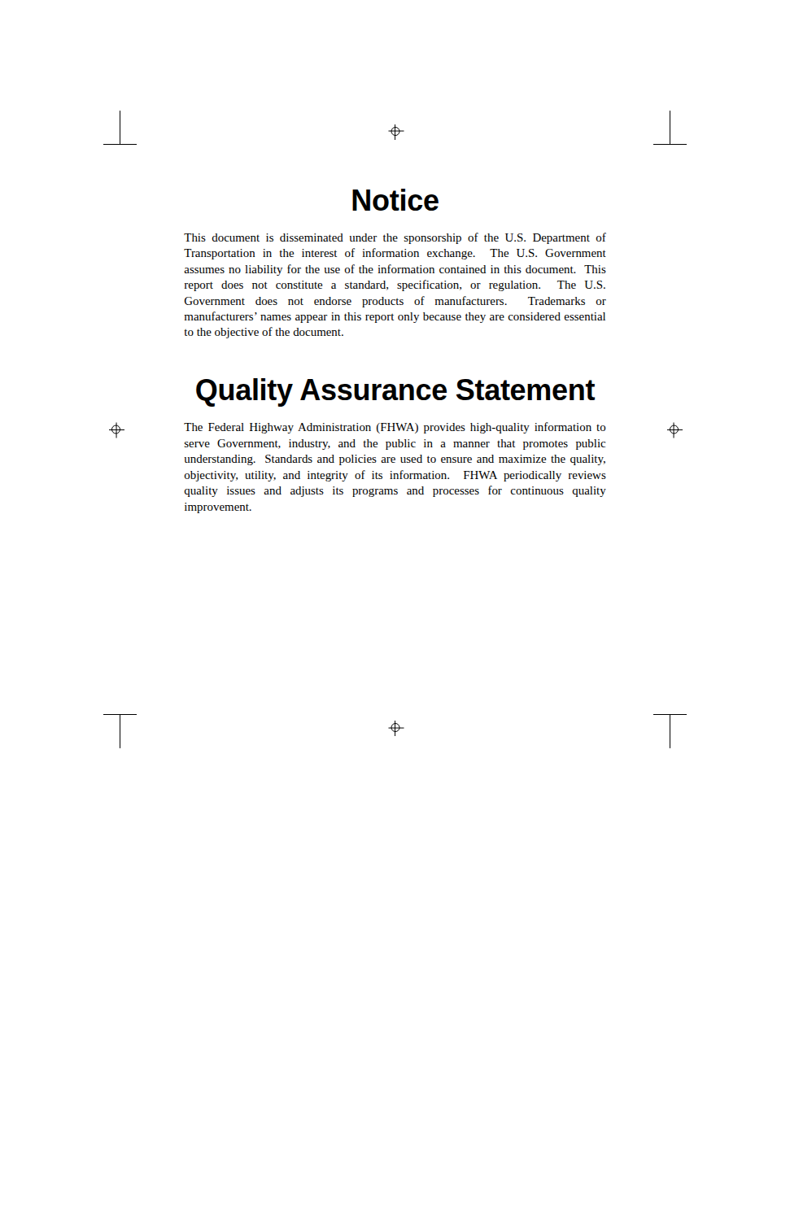Notice
This document is disseminated under the sponsorship of the U.S. Department of Transportation in the interest of information exchange. The U.S. Government assumes no liability for the use of the information contained in this document. This report does not constitute a standard, specification, or regulation. The U.S. Government does not endorse products of manufacturers. Trademarks or manufacturers’ names appear in this report only because they are considered essential to the objective of the document.
Quality Assurance Statement
The Federal Highway Administration (FHWA) provides high-quality information to serve Government, industry, and the public in a manner that promotes public understanding. Standards and policies are used to ensure and maximize the quality, objectivity, utility, and integrity of its information. FHWA periodically reviews quality issues and adjusts its programs and processes for continuous quality improvement.